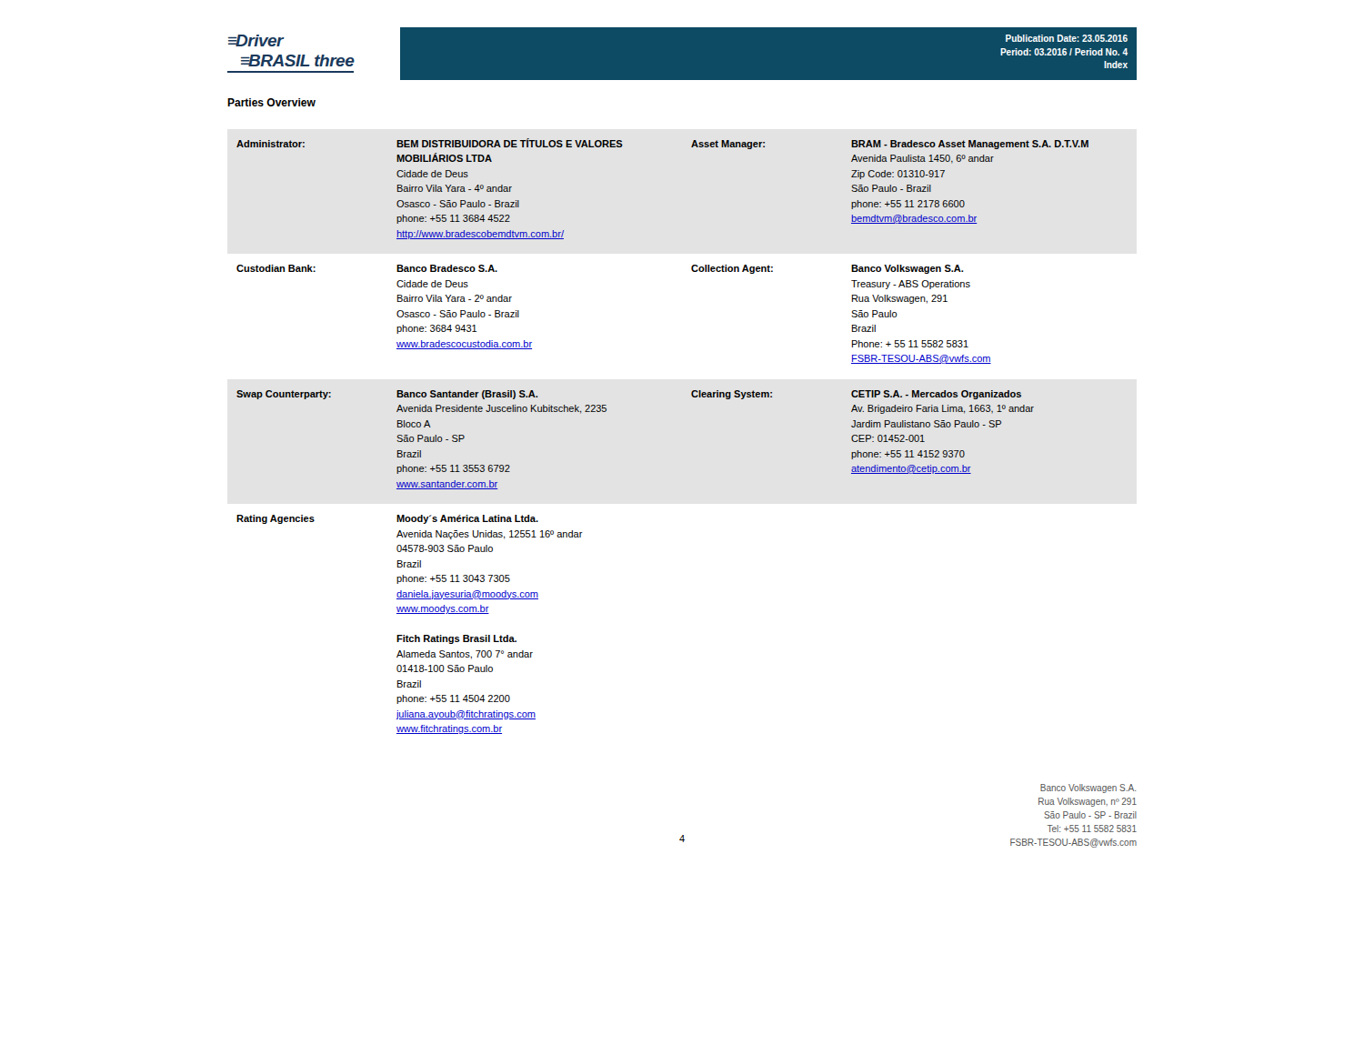≡Driver
≡BRASIL three
Publication Date: 23.05.2016
Period: 03.2016 / Period No. 4
Index
Parties Overview
| Administrator: | BEM DISTRIBUIDORA DE TÍTULOS E VALORES MOBILIÁRIOS LTDA Cidade de Deus Bairro Vila Yara - 4º andar Osasco - São Paulo - Brazil phone: +55 11 3684 4522 http://www.bradescobemdtvm.com.br/ | Asset Manager: | BRAM - Bradesco Asset Management S.A. D.T.V.M Avenida Paulista 1450, 6º andar Zip Code: 01310-917 São Paulo - Brazil phone: +55 11 2178 6600 bemdtvm@bradesco.com.br |
| Custodian Bank: | Banco Bradesco S.A. Cidade de Deus Bairro Vila Yara - 2º andar Osasco - São Paulo - Brazil phone: 3684 9431 www.bradescocustodia.com.br | Collection Agent: | Banco Volkswagen S.A. Treasury - ABS Operations Rua Volkswagen, 291 São Paulo Brazil Phone: + 55 11 5582 5831 FSBR-TESOU-ABS@vwfs.com |
| Swap Counterparty: | Banco Santander (Brasil) S.A. Avenida Presidente Juscelino Kubitschek, 2235 Bloco A São Paulo - SP Brazil phone: +55 11 3553 6792 www.santander.com.br | Clearing System: | CETIP S.A. - Mercados Organizados Av. Brigadeiro Faria Lima, 1663, 1º andar Jardim Paulistano São Paulo - SP CEP: 01452-001 phone: +55 11 4152 9370 atendimento@cetip.com.br |
| Rating Agencies | Moody´s América Latina Ltda. Avenida Nações Unidas, 12551 16º andar 04578-903 São Paulo Brazil phone: +55 11 3043 7305 daniela.jayesuria@moodys.com www.moodys.com.br Fitch Ratings Brasil Ltda. Alameda Santos, 700 7° andar 01418-100 São Paulo Brazil phone: +55 11 4504 2200 juliana.ayoub@fitchratings.com www.fitchratings.com.br | | |
4
Banco Volkswagen S.A.
Rua Volkswagen, nº 291
São Paulo - SP - Brazil
Tel: +55 11 5582 5831
FSBR-TESOU-ABS@vwfs.com